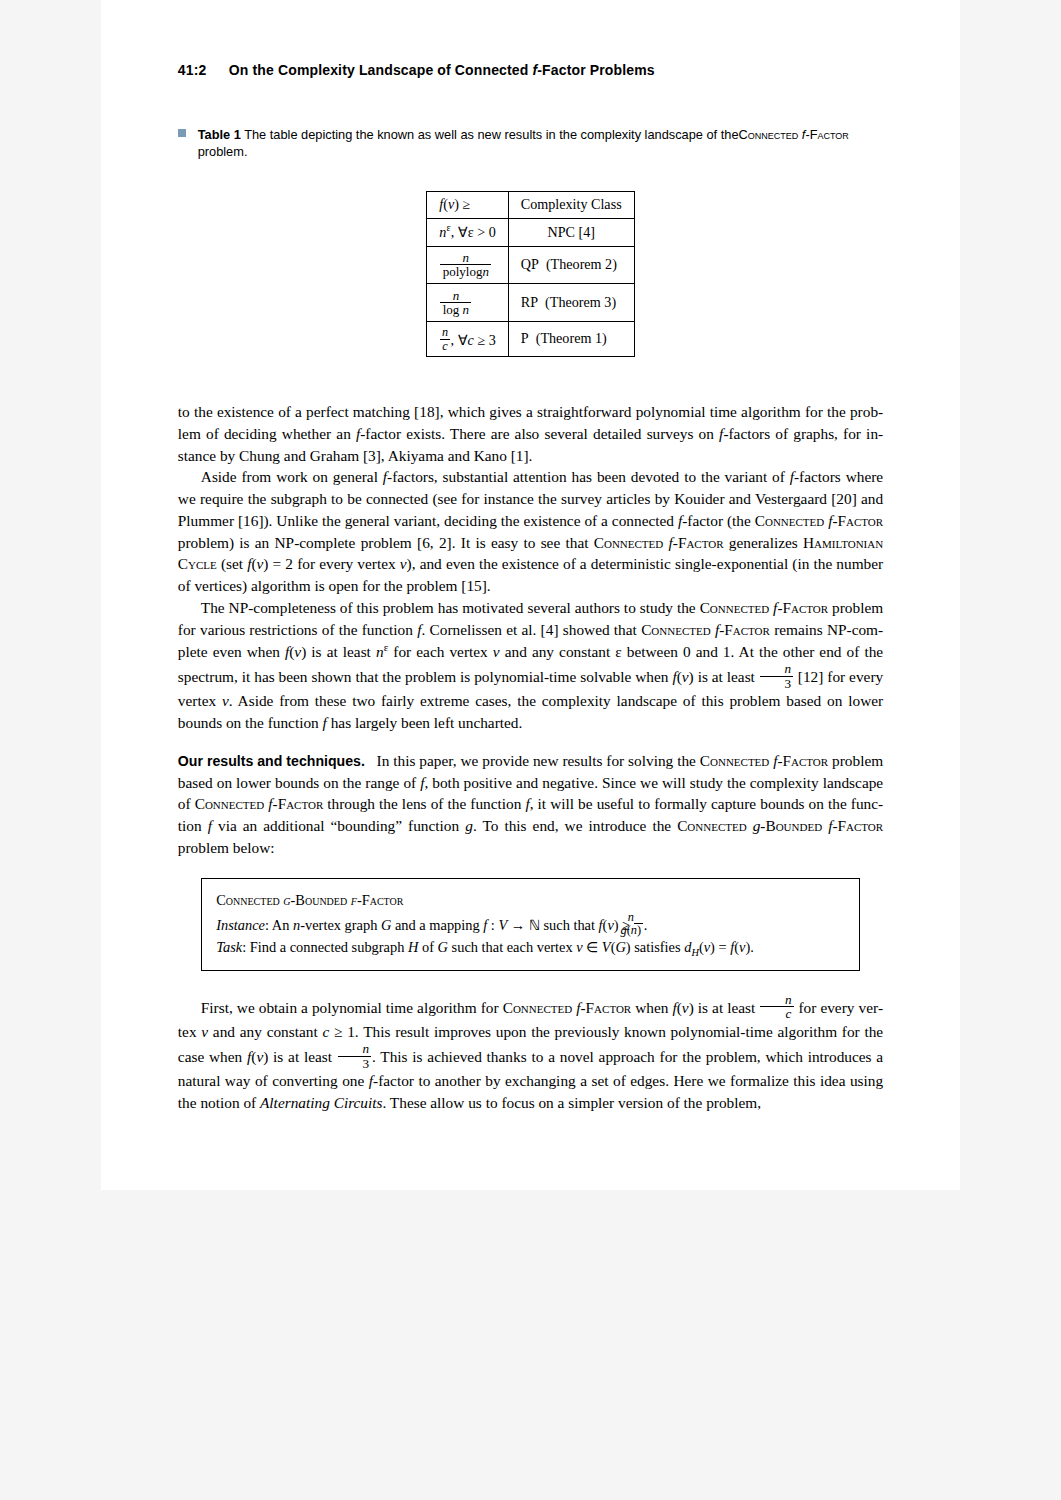41:2 On the Complexity Landscape of Connected f-Factor Problems
Table 1 The table depicting the known as well as new results in the complexity landscape of theConnected f-Factor problem.
| f ( v ) ≥ | Complexity Class |
| n ε , ∀ε > 0 | NPC [4] |
| n polylog n | QP (Theorem 2) |
| n log n | RP (Theorem 3) |
| n c , ∀ c ≥ 3 | P (Theorem 1) |
to the existence of a perfect matching [18], which gives a straightforward polynomial time algorithm for the problem of deciding whether an f-factor exists. There are also several detailed surveys on f-factors of graphs, for instance by Chung and Graham [3], Akiyama and Kano [1].
Aside from work on general f-factors, substantial attention has been devoted to the variant of f-factors where we require the subgraph to be connected (see for instance the survey articles by Kouider and Vestergaard [20] and Plummer [16]). Unlike the general variant, deciding the existence of a connected f-factor (the Connected f-Factor problem) is an NP-complete problem [6, 2]. It is easy to see that Connected f-Factor generalizes Hamiltonian Cycle (set f(v) = 2 for every vertex v), and even the existence of a deterministic single-exponential (in the number of vertices) algorithm is open for the problem [15].
The NP-completeness of this problem has motivated several authors to study the Connected f-Factor problem for various restrictions of the function f. Cornelissen et al. [4] showed that Connected f-Factor remains NP-complete even when f(v) is at least nε for each vertex v and any constant ε between 0 and 1. At the other end of the spectrum, it has been shown that the problem is polynomial-time solvable when f(v) is at least n 3 [12] for every vertex v. Aside from these two fairly extreme cases, the complexity landscape of this problem based on lower bounds on the function f has largely been left uncharted.
Our results and techniques. In this paper, we provide new results for solving the Connected f-Factor problem based on lower bounds on the range of f, both positive and negative. Since we will study the complexity landscape of Connected f-Factor through the lens of the function f, it will be useful to formally capture bounds on the function f via an additional “bounding” function g. To this end, we introduce the Connected g-Bounded f-Factor problem below:
Connected g-Bounded f-Factor
Instance: An n-vertex graph G and a mapping f : V → ℕ such that f(v) ≥ ng(n).
Task: Find a connected subgraph H of G such that each vertex v ∈ V(G) satisfies dH(v) = f(v).
First, we obtain a polynomial time algorithm for Connected f-Factor when f(v) is at least nc for every vertex v and any constant c ≥ 1. This result improves upon the previously known polynomial-time algorithm for the case when f(v) is at least n 3. This is achieved thanks to a novel approach for the problem, which introduces a natural way of converting one f-factor to another by exchanging a set of edges. Here we formalize this idea using the notion of Alternating Circuits. These allow us to focus on a simpler version of the problem,